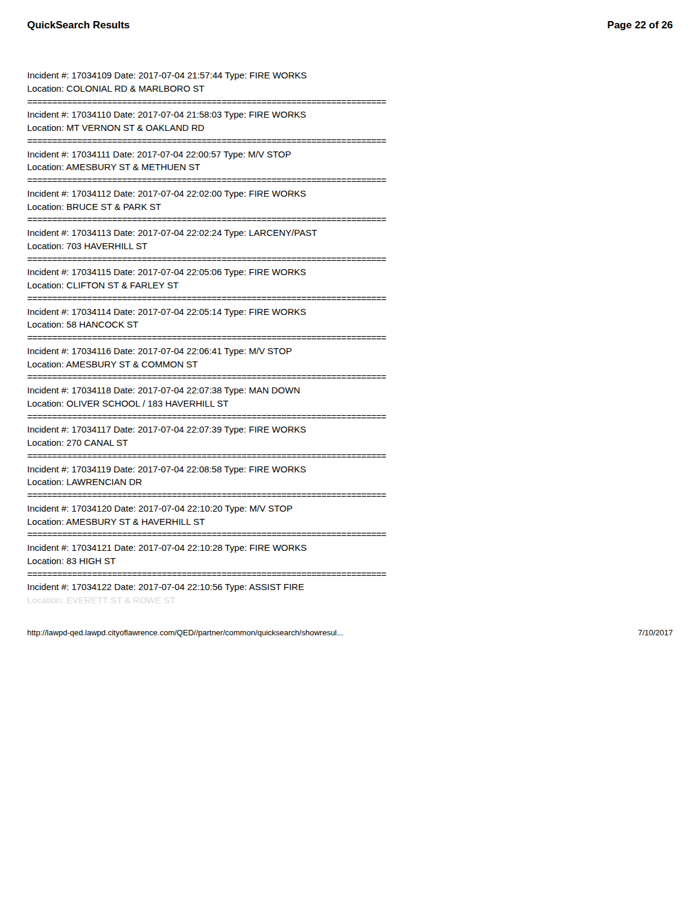QuickSearch Results Page 22 of 26
Incident #: 17034109 Date: 2017-07-04 21:57:44 Type: FIRE WORKS Location: COLONIAL RD & MARLBORO ST
========================================================================
Incident #: 17034110 Date: 2017-07-04 21:58:03 Type: FIRE WORKS Location: MT VERNON ST & OAKLAND RD
========================================================================
Incident #: 17034111 Date: 2017-07-04 22:00:57 Type: M/V STOP Location: AMESBURY ST & METHUEN ST
========================================================================
Incident #: 17034112 Date: 2017-07-04 22:02:00 Type: FIRE WORKS Location: BRUCE ST & PARK ST
========================================================================
Incident #: 17034113 Date: 2017-07-04 22:02:24 Type: LARCENY/PAST Location: 703 HAVERHILL ST
========================================================================
Incident #: 17034115 Date: 2017-07-04 22:05:06 Type: FIRE WORKS Location: CLIFTON ST & FARLEY ST
========================================================================
Incident #: 17034114 Date: 2017-07-04 22:05:14 Type: FIRE WORKS Location: 58 HANCOCK ST
========================================================================
Incident #: 17034116 Date: 2017-07-04 22:06:41 Type: M/V STOP Location: AMESBURY ST & COMMON ST
========================================================================
Incident #: 17034118 Date: 2017-07-04 22:07:38 Type: MAN DOWN Location: OLIVER SCHOOL / 183 HAVERHILL ST
========================================================================
Incident #: 17034117 Date: 2017-07-04 22:07:39 Type: FIRE WORKS Location: 270 CANAL ST
========================================================================
Incident #: 17034119 Date: 2017-07-04 22:08:58 Type: FIRE WORKS Location: LAWRENCIAN DR
========================================================================
Incident #: 17034120 Date: 2017-07-04 22:10:20 Type: M/V STOP Location: AMESBURY ST & HAVERHILL ST
========================================================================
Incident #: 17034121 Date: 2017-07-04 22:10:28 Type: FIRE WORKS Location: 83 HIGH ST
========================================================================
Incident #: 17034122 Date: 2017-07-04 22:10:56 Type: ASSIST FIRE
Location: EVERETT ST & ROWE ST
http://lawpd-qed.lawpd.cityoflawrence.com/QED//partner/common/quicksearch/showresul... 7/10/2017